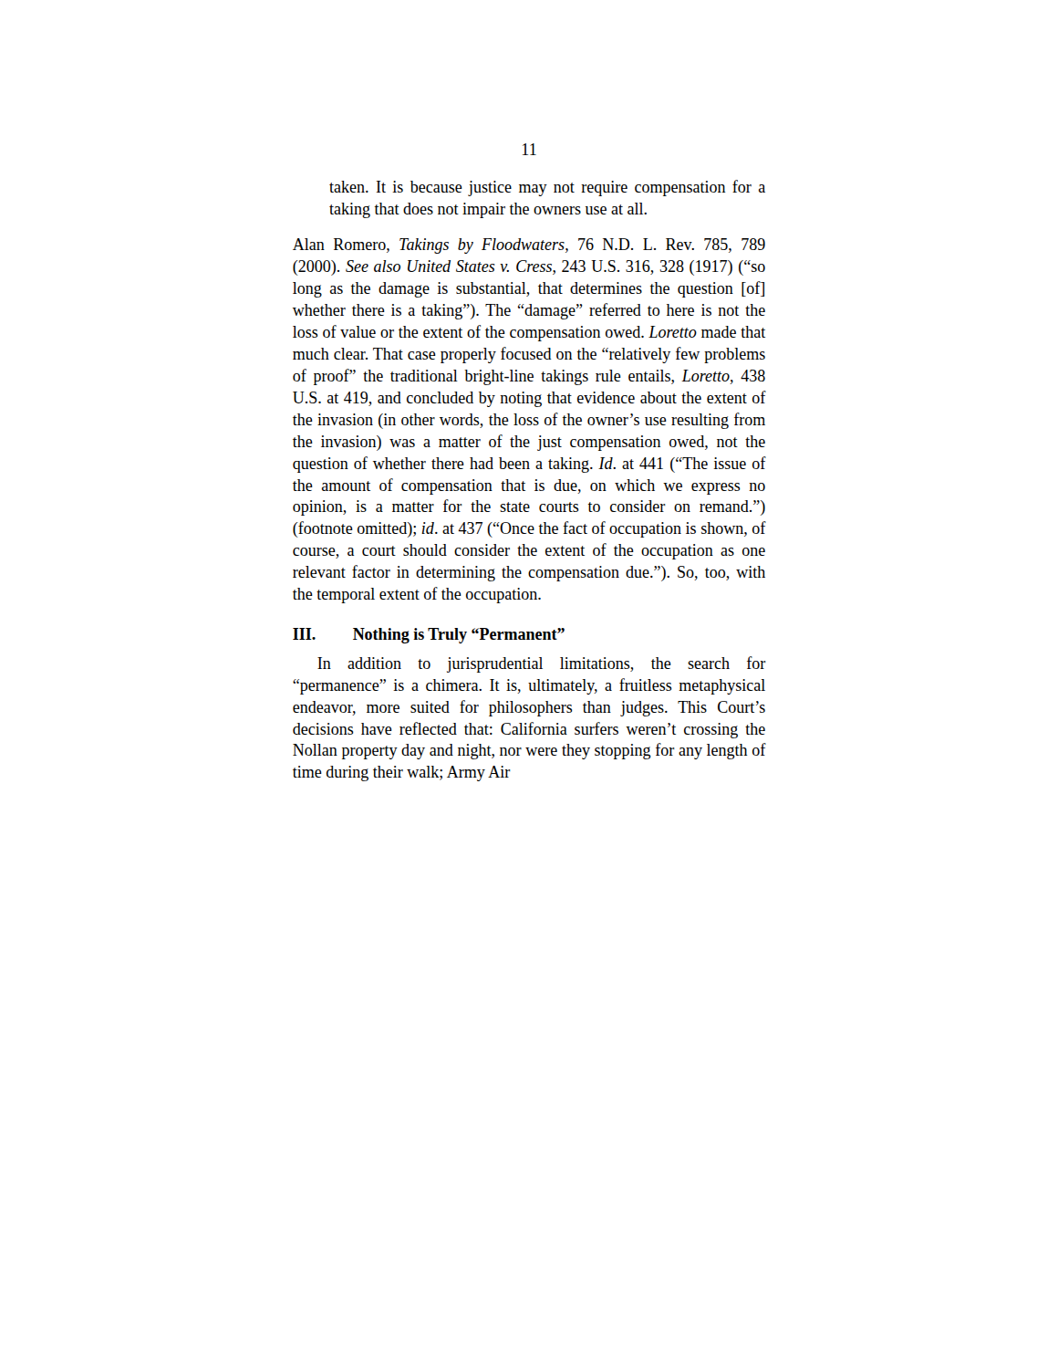11
taken. It is because justice may not require compensation for a taking that does not impair the owners use at all.
Alan Romero, Takings by Floodwaters, 76 N.D. L. Rev. 785, 789 (2000). See also United States v. Cress, 243 U.S. 316, 328 (1917) (“so long as the damage is substantial, that determines the question [of] whether there is a taking”). The “damage” referred to here is not the loss of value or the extent of the compensation owed. Loretto made that much clear. That case properly focused on the “relatively few problems of proof” the traditional bright-line takings rule entails, Loretto, 438 U.S. at 419, and concluded by noting that evidence about the extent of the invasion (in other words, the loss of the owner’s use resulting from the invasion) was a matter of the just compensation owed, not the question of whether there had been a taking. Id. at 441 (“The issue of the amount of compensation that is due, on which we express no opinion, is a matter for the state courts to consider on remand.”) (footnote omitted); id. at 437 (“Once the fact of occupation is shown, of course, a court should consider the extent of the occupation as one relevant factor in determining the compensation due.”). So, too, with the temporal extent of the occupation.
III. Nothing is Truly “Permanent”
In addition to jurisprudential limitations, the search for “permanence” is a chimera. It is, ultimately, a fruitless metaphysical endeavor, more suited for philosophers than judges. This Court’s decisions have reflected that: California surfers weren’t crossing the Nollan property day and night, nor were they stopping for any length of time during their walk; Army Air